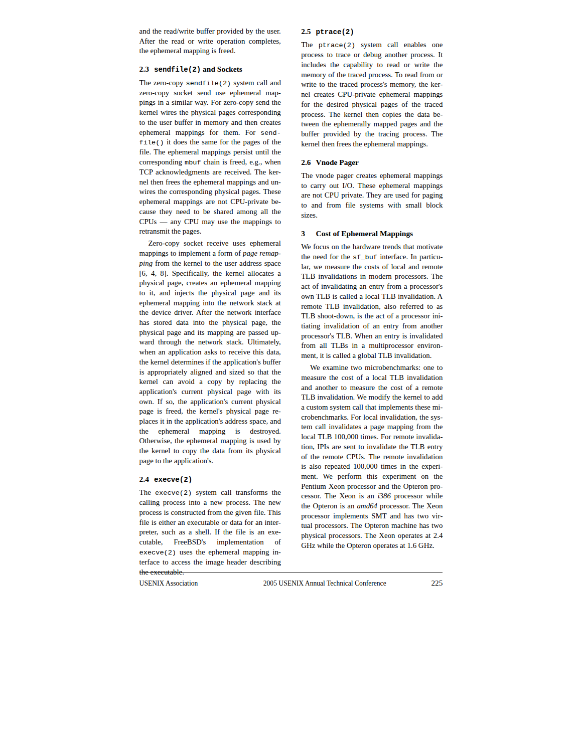and the read/write buffer provided by the user. After the read or write operation completes, the ephemeral mapping is freed.
2.3 sendfile(2) and Sockets
The zero-copy sendfile(2) system call and zero-copy socket send use ephemeral mappings in a similar way. For zero-copy send the kernel wires the physical pages corresponding to the user buffer in memory and then creates ephemeral mappings for them. For sendfile() it does the same for the pages of the file. The ephemeral mappings persist until the corresponding mbuf chain is freed, e.g., when TCP acknowledgments are received. The kernel then frees the ephemeral mappings and unwires the corresponding physical pages. These ephemeral mappings are not CPU-private because they need to be shared among all the CPUs — any CPU may use the mappings to retransmit the pages.
Zero-copy socket receive uses ephemeral mappings to implement a form of page remapping from the kernel to the user address space [6, 4, 8]. Specifically, the kernel allocates a physical page, creates an ephemeral mapping to it, and injects the physical page and its ephemeral mapping into the network stack at the device driver. After the network interface has stored data into the physical page, the physical page and its mapping are passed upward through the network stack. Ultimately, when an application asks to receive this data, the kernel determines if the application's buffer is appropriately aligned and sized so that the kernel can avoid a copy by replacing the application's current physical page with its own. If so, the application's current physical page is freed, the kernel's physical page replaces it in the application's address space, and the ephemeral mapping is destroyed. Otherwise, the ephemeral mapping is used by the kernel to copy the data from its physical page to the application's.
2.4 execve(2)
The execve(2) system call transforms the calling process into a new process. The new process is constructed from the given file. This file is either an executable or data for an interpreter, such as a shell. If the file is an executable, FreeBSD's implementation of execve(2) uses the ephemeral mapping interface to access the image header describing the executable.
2.5 ptrace(2)
The ptrace(2) system call enables one process to trace or debug another process. It includes the capability to read or write the memory of the traced process. To read from or write to the traced process's memory, the kernel creates CPU-private ephemeral mappings for the desired physical pages of the traced process. The kernel then copies the data between the ephemerally mapped pages and the buffer provided by the tracing process. The kernel then frees the ephemeral mappings.
2.6 Vnode Pager
The vnode pager creates ephemeral mappings to carry out I/O. These ephemeral mappings are not CPU private. They are used for paging to and from file systems with small block sizes.
3 Cost of Ephemeral Mappings
We focus on the hardware trends that motivate the need for the sf_buf interface. In particular, we measure the costs of local and remote TLB invalidations in modern processors. The act of invalidating an entry from a processor's own TLB is called a local TLB invalidation. A remote TLB invalidation, also referred to as TLB shoot-down, is the act of a processor initiating invalidation of an entry from another processor's TLB. When an entry is invalidated from all TLBs in a multiprocessor environment, it is called a global TLB invalidation.
We examine two microbenchmarks: one to measure the cost of a local TLB invalidation and another to measure the cost of a remote TLB invalidation. We modify the kernel to add a custom system call that implements these microbenchmarks. For local invalidation, the system call invalidates a page mapping from the local TLB 100,000 times. For remote invalidation, IPIs are sent to invalidate the TLB entry of the remote CPUs. The remote invalidation is also repeated 100,000 times in the experiment. We perform this experiment on the Pentium Xeon processor and the Opteron processor. The Xeon is an i386 processor while the Opteron is an amd64 processor. The Xeon processor implements SMT and has two virtual processors. The Opteron machine has two physical processors. The Xeon operates at 2.4 GHz while the Opteron operates at 1.6 GHz.
USENIX Association
2005 USENIX Annual Technical Conference
225